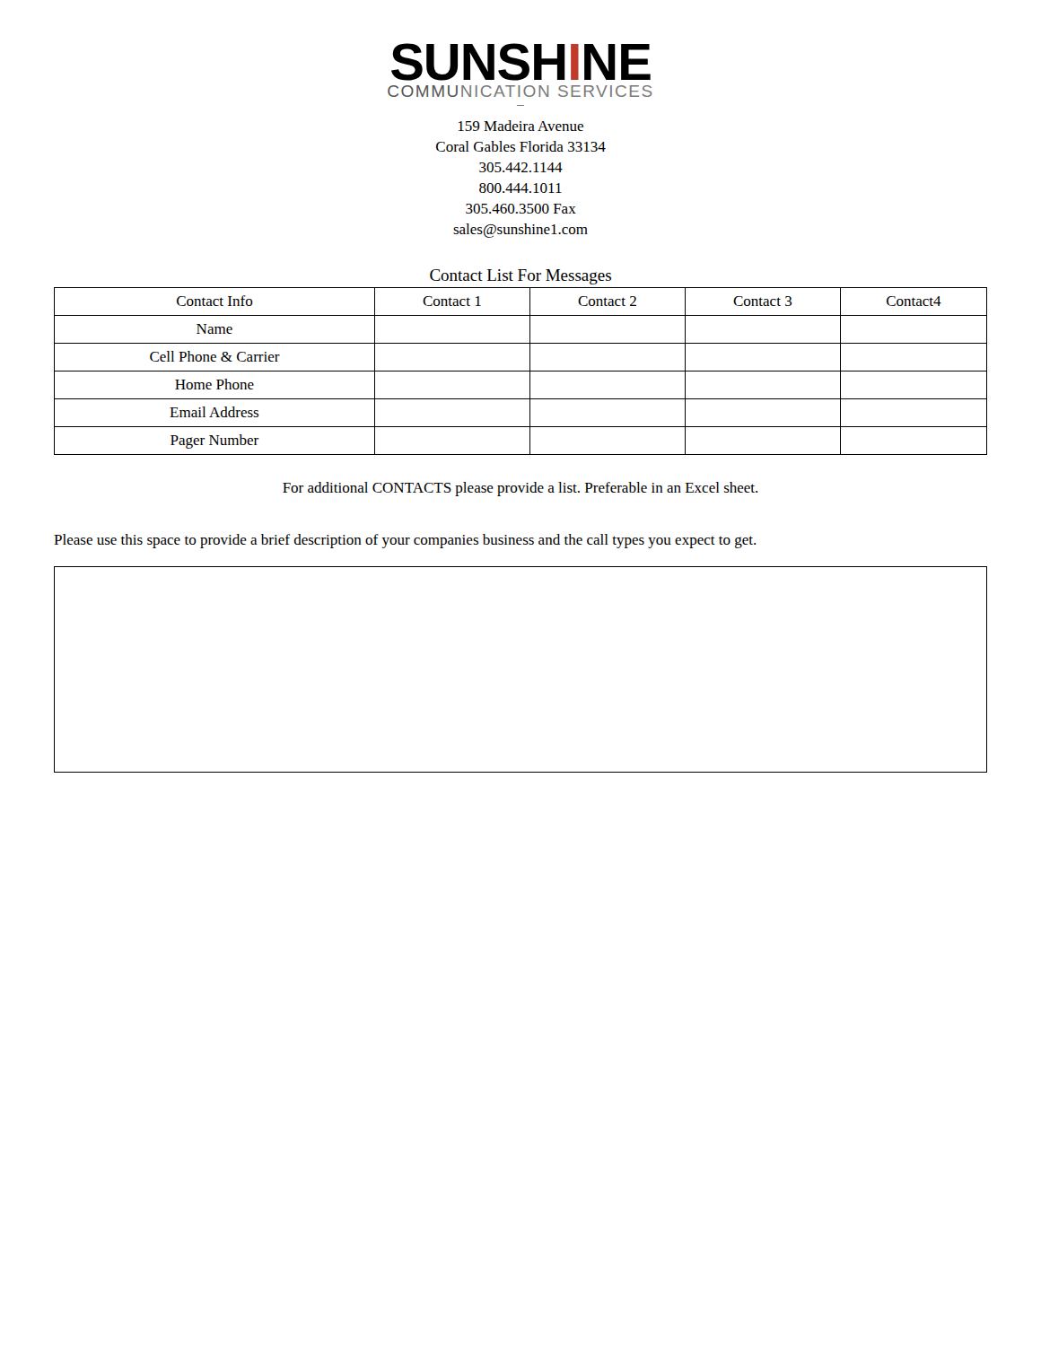SUNSHINE
COMMUNICATION SERVICES
–
159 Madeira Avenue
Coral Gables Florida 33134
305.442.1144
800.444.1011
305.460.3500 Fax
sales@sunshine1.com
Contact List For Messages
| Contact Info | Contact 1 | Contact 2 | Contact 3 | Contact4 |
| --- | --- | --- | --- | --- |
| Name | | | | |
| Cell Phone & Carrier | | | | |
| Home Phone | | | | |
| Email Address | | | | |
| Pager Number | | | | |
For additional CONTACTS please provide a list. Preferable in an Excel sheet.
Please use this space to provide a brief description of your companies business and the call types you expect to get.